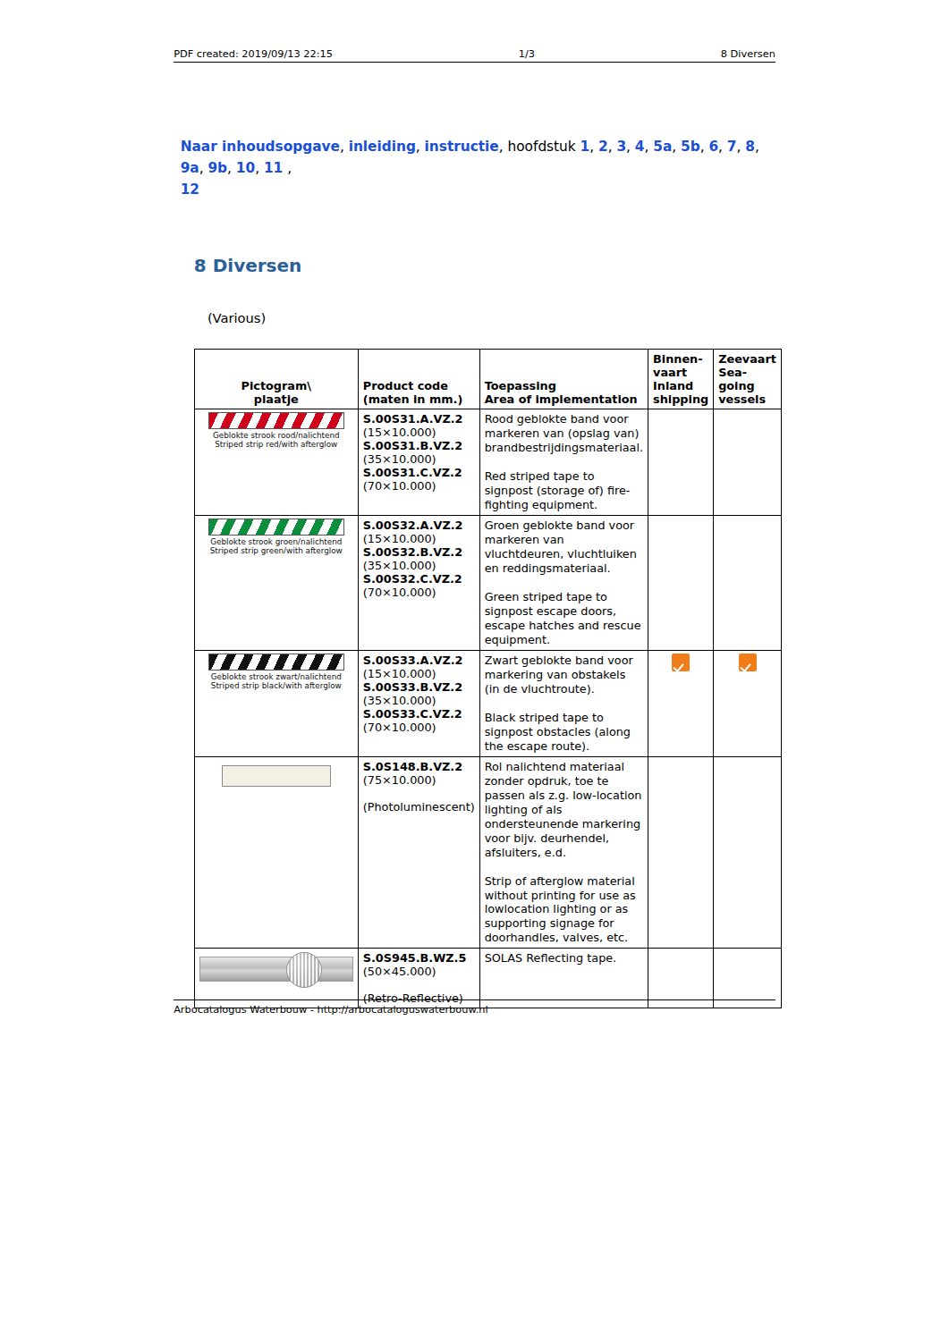PDF created: 2019/09/13 22:15
1/3
8 Diversen
Naar inhoudsopgave, inleiding, instructie, hoofdstuk 1, 2, 3, 4, 5a, 5b, 6, 7, 8, 9a, 9b, 10, 11 ,
12
8 Diversen
(Various)
| Pictogram\ plaatje | Product code (maten in mm.) | Toepassing Area of implementation | Binnen- vaart Inland shipping | Zeevaart Sea-going vessels |
| --- | --- | --- | --- | --- |
| Geblokte strook rood/nalichtend Striped strip red/with afterglow | S.00S31.A.VZ.2 (15×10.000) S.00S31.B.VZ.2 (35×10.000) S.00S31.C.VZ.2 (70×10.000) | Rood geblokte band voor markeren van (opslag van) brandbestrijdingsmateriaal. Red striped tape to signpost (storage of) fire-fighting equipment. | | |
| Geblokte strook groen/nalichtend Striped strip green/with afterglow | S.00S32.A.VZ.2 (15×10.000) S.00S32.B.VZ.2 (35×10.000) S.00S32.C.VZ.2 (70×10.000) | Groen geblokte band voor markeren van vluchtdeuren, vluchtluiken en reddingsmateriaal. Green striped tape to signpost escape doors, escape hatches and rescue equipment. | | |
| Geblokte strook zwart/nalichtend Striped strip black/with afterglow | S.00S33.A.VZ.2 (15×10.000) S.00S33.B.VZ.2 (35×10.000) S.00S33.C.VZ.2 (70×10.000) | Zwart geblokte band voor markering van obstakels (in de vluchtroute). Black striped tape to signpost obstacles (along the escape route). | | |
| | S.0S148.B.VZ.2 (75×10.000) (Photoluminescent) | Rol nalichtend materiaal zonder opdruk, toe te passen als z.g. low-location lighting of als ondersteunende markering voor bijv. deurhendel, afsluiters, e.d. Strip of afterglow material without printing for use as lowlocation lighting or as supporting signage for doorhandles, valves, etc. | | |
| | S.0S945.B.WZ.5 (50×45.000) (Retro-Reflective) | SOLAS Reflecting tape. | | |
Arbocatalogus Waterbouw - http://arbocataloguswaterbouw.nl